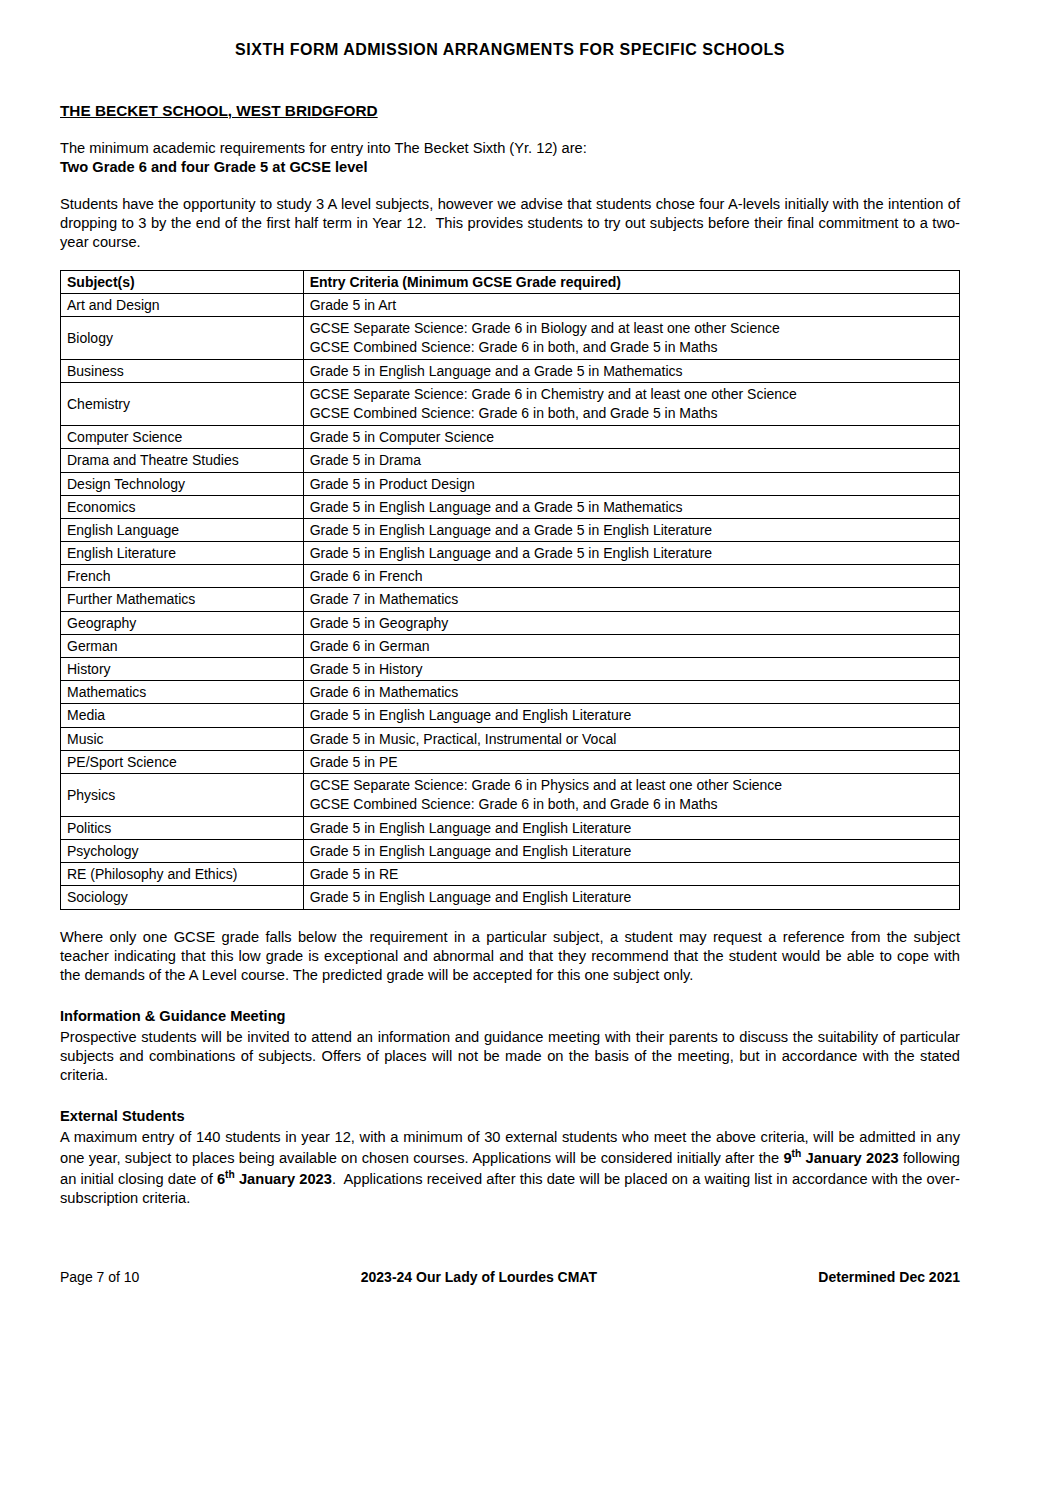SIXTH FORM ADMISSION ARRANGMENTS FOR SPECIFIC SCHOOLS
THE BECKET SCHOOL, WEST BRIDGFORD
The minimum academic requirements for entry into The Becket Sixth (Yr. 12) are:
Two Grade 6 and four Grade 5 at GCSE level
Students have the opportunity to study 3 A level subjects, however we advise that students chose four A-levels initially with the intention of dropping to 3 by the end of the first half term in Year 12. This provides students to try out subjects before their final commitment to a two-year course.
| Subject(s) | Entry Criteria (Minimum GCSE Grade required) |
| --- | --- |
| Art and Design | Grade 5 in Art |
| Biology | GCSE Separate Science: Grade 6 in Biology and at least one other Science GCSE Combined Science: Grade 6 in both, and Grade 5 in Maths |
| Business | Grade 5 in English Language and a Grade 5 in Mathematics |
| Chemistry | GCSE Separate Science: Grade 6 in Chemistry and at least one other Science GCSE Combined Science: Grade 6 in both, and Grade 5 in Maths |
| Computer Science | Grade 5 in Computer Science |
| Drama and Theatre Studies | Grade 5 in Drama |
| Design Technology | Grade 5 in Product Design |
| Economics | Grade 5 in English Language and a Grade 5 in Mathematics |
| English Language | Grade 5 in English Language and a Grade 5 in English Literature |
| English Literature | Grade 5 in English Language and a Grade 5 in English Literature |
| French | Grade 6 in French |
| Further Mathematics | Grade 7 in Mathematics |
| Geography | Grade 5 in Geography |
| German | Grade 6 in German |
| History | Grade 5 in History |
| Mathematics | Grade 6 in Mathematics |
| Media | Grade 5 in English Language and English Literature |
| Music | Grade 5 in Music, Practical, Instrumental or Vocal |
| PE/Sport Science | Grade 5 in PE |
| Physics | GCSE Separate Science: Grade 6 in Physics and at least one other Science GCSE Combined Science: Grade 6 in both, and Grade 6 in Maths |
| Politics | Grade 5 in English Language and English Literature |
| Psychology | Grade 5 in English Language and English Literature |
| RE (Philosophy and Ethics) | Grade 5 in RE |
| Sociology | Grade 5 in English Language and English Literature |
Where only one GCSE grade falls below the requirement in a particular subject, a student may request a reference from the subject teacher indicating that this low grade is exceptional and abnormal and that they recommend that the student would be able to cope with the demands of the A Level course. The predicted grade will be accepted for this one subject only.
Information & Guidance Meeting
Prospective students will be invited to attend an information and guidance meeting with their parents to discuss the suitability of particular subjects and combinations of subjects. Offers of places will not be made on the basis of the meeting, but in accordance with the stated criteria.
External Students
A maximum entry of 140 students in year 12, with a minimum of 30 external students who meet the above criteria, will be admitted in any one year, subject to places being available on chosen courses. Applications will be considered initially after the 9th January 2023 following an initial closing date of 6th January 2023. Applications received after this date will be placed on a waiting list in accordance with the over-subscription criteria.
Page 7 of 10 2023-24 Our Lady of Lourdes CMAT Determined Dec 2021